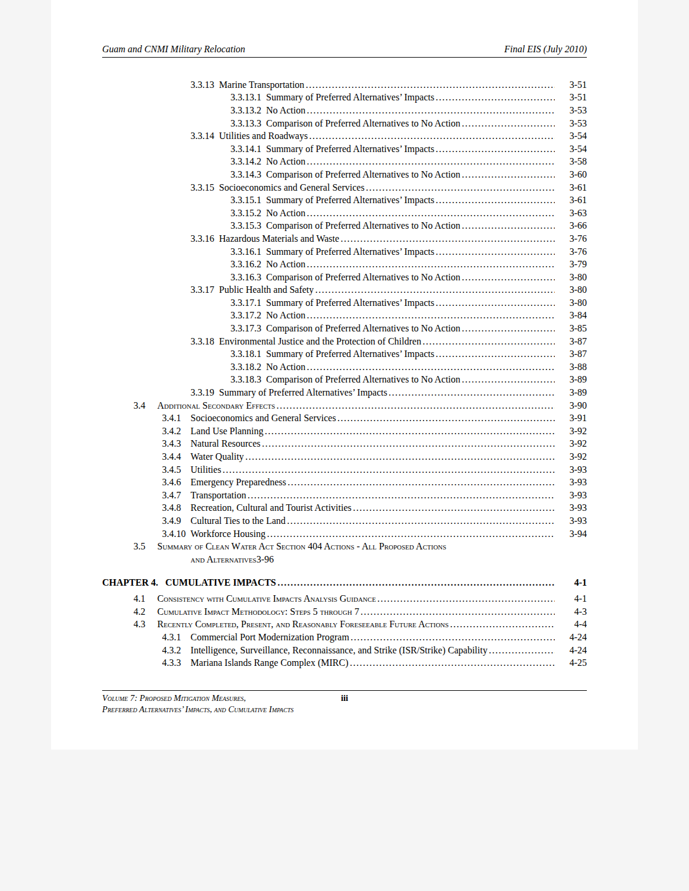Guam and CNMI Military Relocation Final EIS (July 2010)
3.3.13 Marine Transportation 3-51
3.3.13.1 Summary of Preferred Alternatives’ Impacts 3-51
3.3.13.2 No Action 3-53
3.3.13.3 Comparison of Preferred Alternatives to No Action 3-53
3.3.14 Utilities and Roadways 3-54
3.3.14.1 Summary of Preferred Alternatives’ Impacts 3-54
3.3.14.2 No Action 3-58
3.3.14.3 Comparison of Preferred Alternatives to No Action 3-60
3.3.15 Socioeconomics and General Services 3-61
3.3.15.1 Summary of Preferred Alternatives’ Impacts 3-61
3.3.15.2 No Action 3-63
3.3.15.3 Comparison of Preferred Alternatives to No Action 3-66
3.3.16 Hazardous Materials and Waste 3-76
3.3.16.1 Summary of Preferred Alternatives’ Impacts 3-76
3.3.16.2 No Action 3-79
3.3.16.3 Comparison of Preferred Alternatives to No Action 3-80
3.3.17 Public Health and Safety 3-80
3.3.17.1 Summary of Preferred Alternatives’ Impacts 3-80
3.3.17.2 No Action 3-84
3.3.17.3 Comparison of Preferred Alternatives to No Action 3-85
3.3.18 Environmental Justice and the Protection of Children 3-87
3.3.18.1 Summary of Preferred Alternatives’ Impacts 3-87
3.3.18.2 No Action 3-88
3.3.18.3 Comparison of Preferred Alternatives to No Action 3-89
3.3.19 Summary of Preferred Alternatives’ Impacts 3-89
3.4 Additional Secondary Effects 3-90
3.4.1 Socioeconomics and General Services 3-91
3.4.2 Land Use Planning 3-92
3.4.3 Natural Resources 3-92
3.4.4 Water Quality 3-92
3.4.5 Utilities 3-93
3.4.6 Emergency Preparedness 3-93
3.4.7 Transportation 3-93
3.4.8 Recreation, Cultural and Tourist Activities 3-93
3.4.9 Cultural Ties to the Land 3-93
3.4.10 Workforce Housing 3-94
3.5 Summary of Clean Water Act Section 404 Actions - All Proposed Actions
and Alternatives 3-96
CHAPTER 4. CUMULATIVE IMPACTS 4-1
4.1 Consistency with Cumulative Impacts Analysis Guidance 4-1
4.2 Cumulative Impact Methodology: Steps 5 through 7 4-3
4.3 Recently Completed, Present, and Reasonably Foreseeable Future Actions 4-4
4.3.1 Commercial Port Modernization Program 4-24
4.3.2 Intelligence, Surveillance, Reconnaissance, and Strike (ISR/Strike) Capability 4-24
4.3.3 Mariana Islands Range Complex (MIRC) 4-25
iii
Volume 7: Proposed Mitigation Measures,
Preferred Alternatives’ Impacts, and Cumulative Impacts